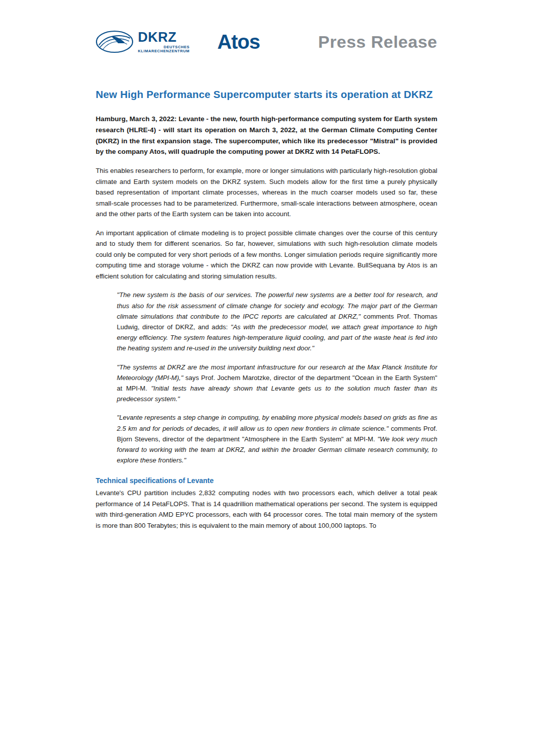DKRZ DEUTSCHES KLIMARECHENZENTRUM
Atos
Press Release
New High Performance Supercomputer starts its operation at DKRZ
Hamburg, March 3, 2022: Levante - the new, fourth high-performance computing system for Earth system research (HLRE-4) - will start its operation on March 3, 2022, at the German Climate Computing Center (DKRZ) in the first expansion stage. The supercomputer, which like its predecessor "Mistral" is provided by the company Atos, will quadruple the computing power at DKRZ with 14 PetaFLOPS.
This enables researchers to perform, for example, more or longer simulations with particularly high-resolution global climate and Earth system models on the DKRZ system. Such models allow for the first time a purely physically based representation of important climate processes, whereas in the much coarser models used so far, these small-scale processes had to be parameterized. Furthermore, small-scale interactions between atmosphere, ocean and the other parts of the Earth system can be taken into account.
An important application of climate modeling is to project possible climate changes over the course of this century and to study them for different scenarios. So far, however, simulations with such high-resolution climate models could only be computed for very short periods of a few months. Longer simulation periods require significantly more computing time and storage volume - which the DKRZ can now provide with Levante. BullSequana by Atos is an efficient solution for calculating and storing simulation results.
"The new system is the basis of our services. The powerful new systems are a better tool for research, and thus also for the risk assessment of climate change for society and ecology. The major part of the German climate simulations that contribute to the IPCC reports are calculated at DKRZ," comments Prof. Thomas Ludwig, director of DKRZ, and adds: "As with the predecessor model, we attach great importance to high energy efficiency. The system features high-temperature liquid cooling, and part of the waste heat is fed into the heating system and re-used in the university building next door."
"The systems at DKRZ are the most important infrastructure for our research at the Max Planck Institute for Meteorology (MPI-M)," says Prof. Jochem Marotzke, director of the department "Ocean in the Earth System" at MPI-M. "Initial tests have already shown that Levante gets us to the solution much faster than its predecessor system."
"Levante represents a step change in computing, by enabling more physical models based on grids as fine as 2.5 km and for periods of decades, it will allow us to open new frontiers in climate science." comments Prof. Bjorn Stevens, director of the department "Atmosphere in the Earth System" at MPI-M. "We look very much forward to working with the team at DKRZ, and within the broader German climate research community, to explore these frontiers."
Technical specifications of Levante
Levante's CPU partition includes 2,832 computing nodes with two processors each, which deliver a total peak performance of 14 PetaFLOPS. That is 14 quadrillion mathematical operations per second. The system is equipped with third-generation AMD EPYC processors, each with 64 processor cores. The total main memory of the system is more than 800 Terabytes; this is equivalent to the main memory of about 100,000 laptops. To